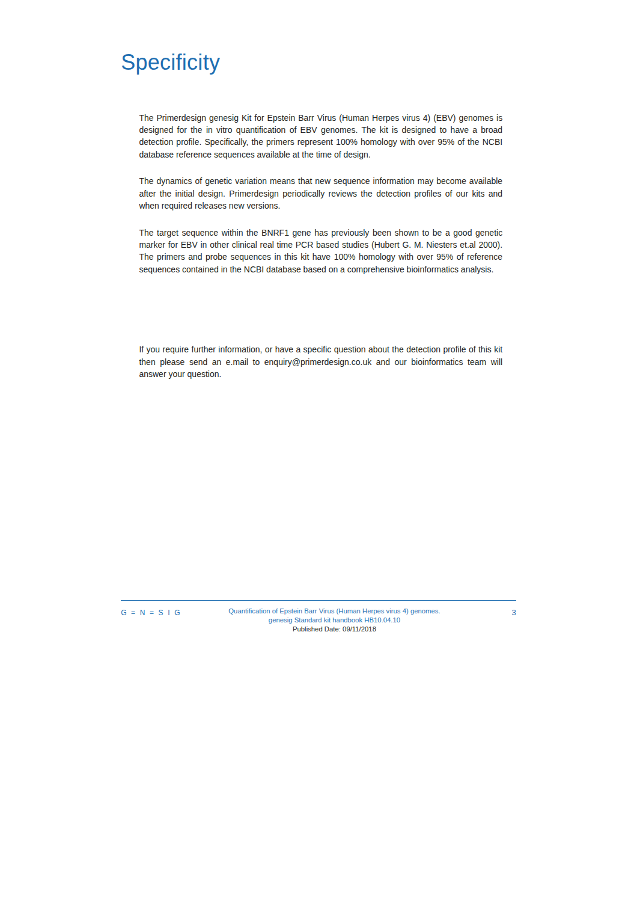Specificity
The Primerdesign genesig Kit for Epstein Barr Virus (Human Herpes virus 4) (EBV) genomes is designed for the in vitro quantification of EBV genomes. The kit is designed to have a broad detection profile. Specifically, the primers represent 100% homology with over 95% of the NCBI database reference sequences available at the time of design.
The dynamics of genetic variation means that new sequence information may become available after the initial design. Primerdesign periodically reviews the detection profiles of our kits and when required releases new versions.
The target sequence within the BNRF1 gene has previously been shown to be a good genetic marker for EBV in other clinical real time PCR based studies (Hubert G. M. Niesters et.al 2000). The primers and probe sequences in this kit have 100% homology with over 95% of reference sequences contained in the NCBI database based on a comprehensive bioinformatics analysis.
If you require further information, or have a specific question about the detection profile of this kit then please send an e.mail to enquiry@primerdesign.co.uk and our bioinformatics team will answer your question.
G = N = S I G
Quantification of Epstein Barr Virus (Human Herpes virus 4) genomes.
genesig Standard kit handbook HB10.04.10
Published Date: 09/11/2018
3